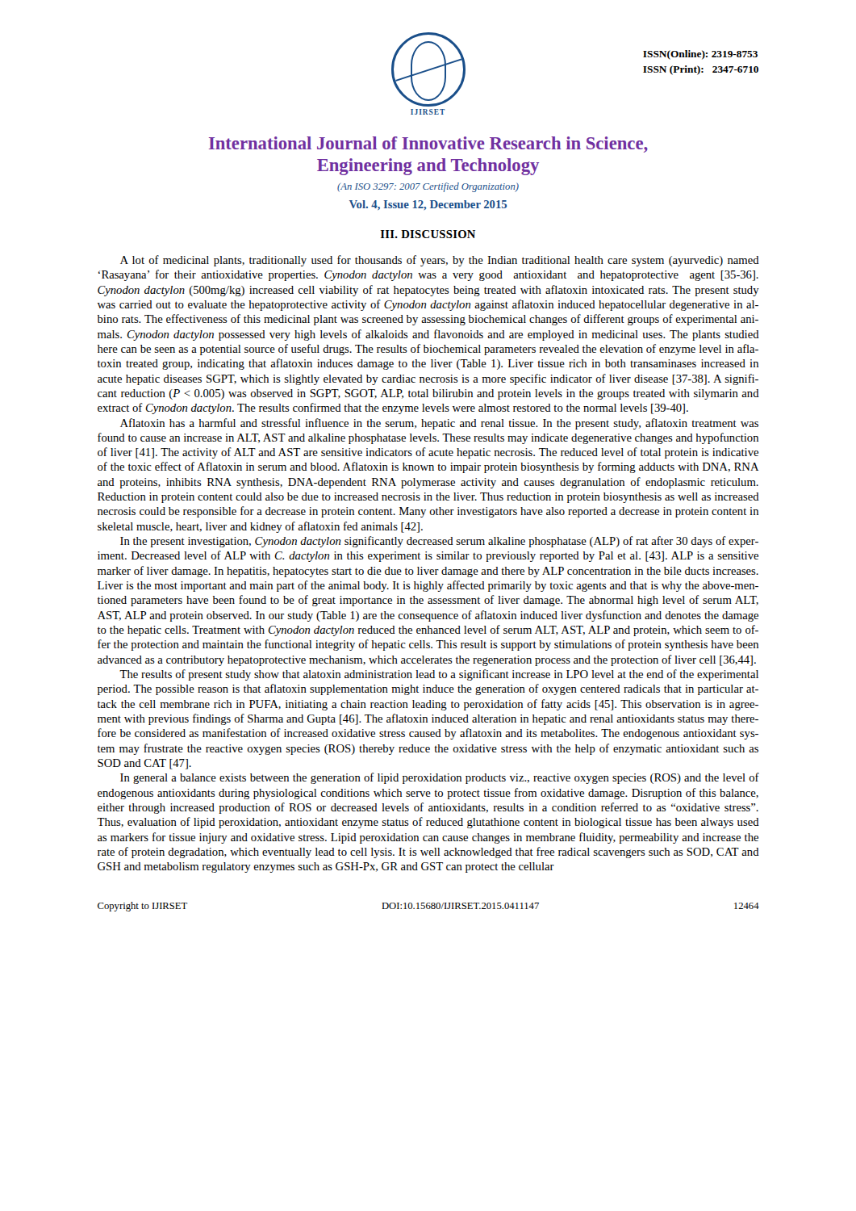ISSN(Online): 2319-8753
ISSN (Print): 2347-6710
IJIRSET
International Journal of Innovative Research in Science,
Engineering and Technology
(An ISO 3297: 2007 Certified Organization)
Vol. 4, Issue 12, December 2015
III. DISCUSSION
A lot of medicinal plants, traditionally used for thousands of years, by the Indian traditional health care system (ayurvedic) named ‘Rasayana’ for their antioxidative properties. Cynodon dactylon was a very good antioxidant and hepatoprotective agent [35-36]. Cynodon dactylon (500mg/kg) increased cell viability of rat hepatocytes being treated with aflatoxin intoxicated rats. The present study was carried out to evaluate the hepatoprotective activity of Cynodon dactylon against aflatoxin induced hepatocellular degenerative in albino rats. The effectiveness of this medicinal plant was screened by assessing biochemical changes of different groups of experimental animals. Cynodon dactylon possessed very high levels of alkaloids and flavonoids and are employed in medicinal uses. The plants studied here can be seen as a potential source of useful drugs. The results of biochemical parameters revealed the elevation of enzyme level in aflatoxin treated group, indicating that aflatoxin induces damage to the liver (Table 1). Liver tissue rich in both transaminases increased in acute hepatic diseases SGPT, which is slightly elevated by cardiac necrosis is a more specific indicator of liver disease [37-38]. A significant reduction (P < 0.005) was observed in SGPT, SGOT, ALP, total bilirubin and protein levels in the groups treated with silymarin and extract of Cynodon dactylon. The results confirmed that the enzyme levels were almost restored to the normal levels [39-40].
Aflatoxin has a harmful and stressful influence in the serum, hepatic and renal tissue. In the present study, aflatoxin treatment was found to cause an increase in ALT, AST and alkaline phosphatase levels. These results may indicate degenerative changes and hypofunction of liver [41]. The activity of ALT and AST are sensitive indicators of acute hepatic necrosis. The reduced level of total protein is indicative of the toxic effect of Aflatoxin in serum and blood. Aflatoxin is known to impair protein biosynthesis by forming adducts with DNA, RNA and proteins, inhibits RNA synthesis, DNA-dependent RNA polymerase activity and causes degranulation of endoplasmic reticulum. Reduction in protein content could also be due to increased necrosis in the liver. Thus reduction in protein biosynthesis as well as increased necrosis could be responsible for a decrease in protein content. Many other investigators have also reported a decrease in protein content in skeletal muscle, heart, liver and kidney of aflatoxin fed animals [42].
In the present investigation, Cynodon dactylon significantly decreased serum alkaline phosphatase (ALP) of rat after 30 days of experiment. Decreased level of ALP with C. dactylon in this experiment is similar to previously reported by Pal et al. [43]. ALP is a sensitive marker of liver damage. In hepatitis, hepatocytes start to die due to liver damage and there by ALP concentration in the bile ducts increases. Liver is the most important and main part of the animal body. It is highly affected primarily by toxic agents and that is why the above-mentioned parameters have been found to be of great importance in the assessment of liver damage. The abnormal high level of serum ALT, AST, ALP and protein observed. In our study (Table 1) are the consequence of aflatoxin induced liver dysfunction and denotes the damage to the hepatic cells. Treatment with Cynodon dactylon reduced the enhanced level of serum ALT, AST, ALP and protein, which seem to offer the protection and maintain the functional integrity of hepatic cells. This result is support by stimulations of protein synthesis have been advanced as a contributory hepatoprotective mechanism, which accelerates the regeneration process and the protection of liver cell [36,44].
The results of present study show that alatoxin administration lead to a significant increase in LPO level at the end of the experimental period. The possible reason is that aflatoxin supplementation might induce the generation of oxygen centered radicals that in particular attack the cell membrane rich in PUFA, initiating a chain reaction leading to peroxidation of fatty acids [45]. This observation is in agreement with previous findings of Sharma and Gupta [46]. The aflatoxin induced alteration in hepatic and renal antioxidants status may therefore be considered as manifestation of increased oxidative stress caused by aflatoxin and its metabolites. The endogenous antioxidant system may frustrate the reactive oxygen species (ROS) thereby reduce the oxidative stress with the help of enzymatic antioxidant such as SOD and CAT [47].
In general a balance exists between the generation of lipid peroxidation products viz., reactive oxygen species (ROS) and the level of endogenous antioxidants during physiological conditions which serve to protect tissue from oxidative damage. Disruption of this balance, either through increased production of ROS or decreased levels of antioxidants, results in a condition referred to as “oxidative stress”. Thus, evaluation of lipid peroxidation, antioxidant enzyme status of reduced glutathione content in biological tissue has been always used as markers for tissue injury and oxidative stress. Lipid peroxidation can cause changes in membrane fluidity, permeability and increase the rate of protein degradation, which eventually lead to cell lysis. It is well acknowledged that free radical scavengers such as SOD, CAT and GSH and metabolism regulatory enzymes such as GSH-Px, GR and GST can protect the cellular
Copyright to IJIRSET
DOI:10.15680/IJIRSET.2015.0411147
12464